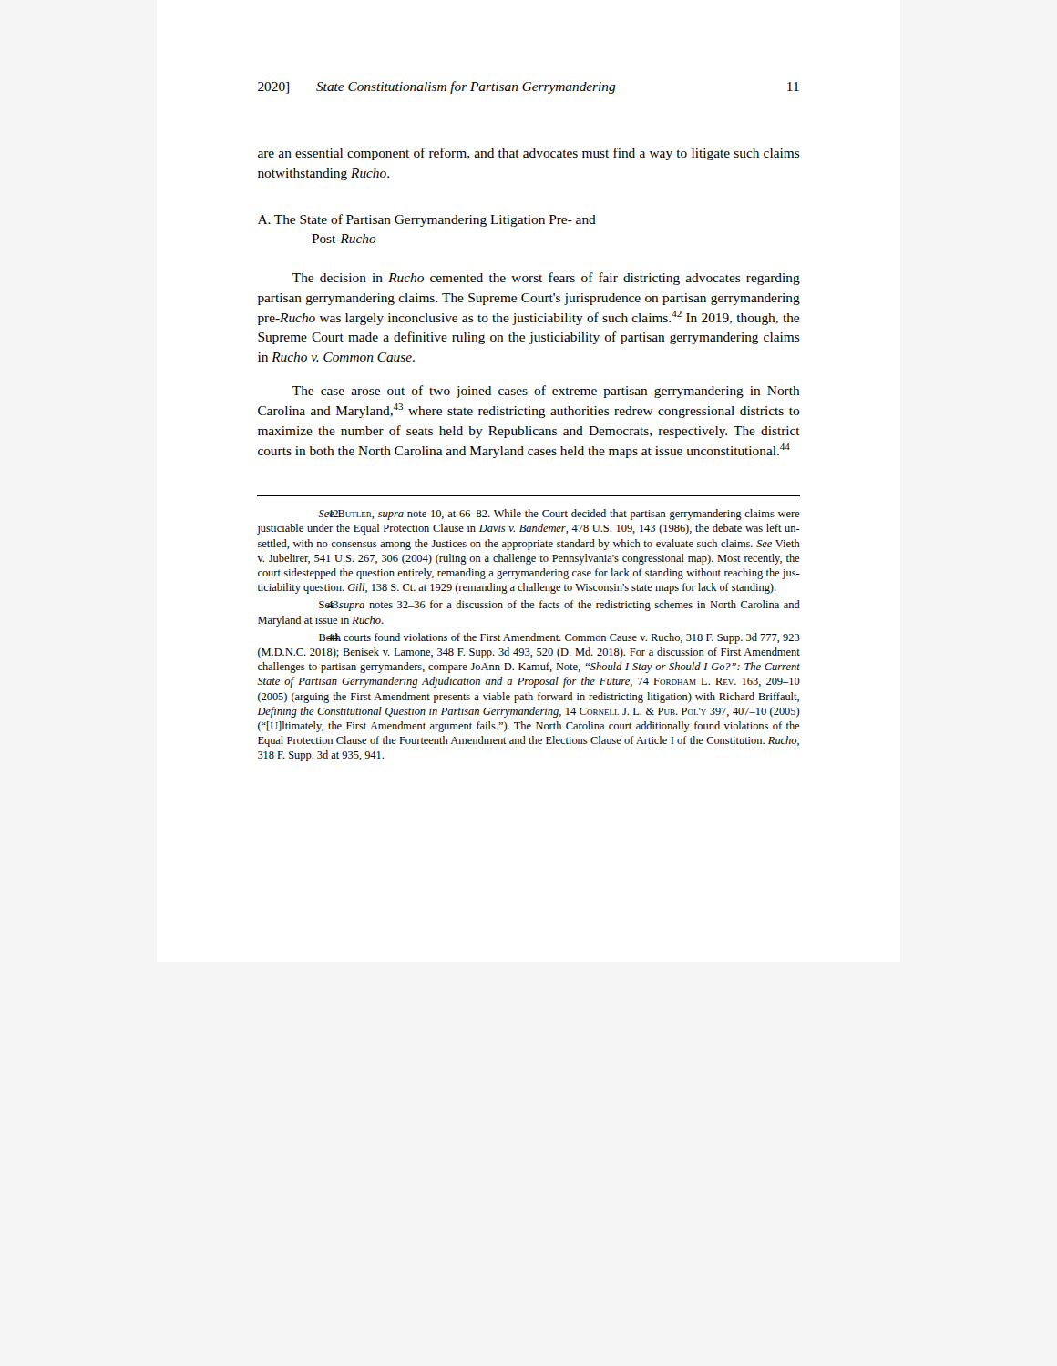2020] State Constitutionalism for Partisan Gerrymandering 11
are an essential component of reform, and that advocates must find a way to litigate such claims notwithstanding Rucho.
A. The State of Partisan Gerrymandering Litigation Pre- and Post-Rucho
The decision in Rucho cemented the worst fears of fair districting advocates regarding partisan gerrymandering claims. The Supreme Court's jurisprudence on partisan gerrymandering pre-Rucho was largely inconclusive as to the justiciability of such claims.42 In 2019, though, the Supreme Court made a definitive ruling on the justiciability of partisan gerrymandering claims in Rucho v. Common Cause.
The case arose out of two joined cases of extreme partisan gerrymandering in North Carolina and Maryland,43 where state redistricting authorities redrew congressional districts to maximize the number of seats held by Republicans and Democrats, respectively. The district courts in both the North Carolina and Maryland cases held the maps at issue unconstitutional.44
42. See Butler, supra note 10, at 66–82. While the Court decided that partisan gerrymandering claims were justiciable under the Equal Protection Clause in Davis v. Bandemer, 478 U.S. 109, 143 (1986), the debate was left unsettled, with no consensus among the Justices on the appropriate standard by which to evaluate such claims. See Vieth v. Jubelirer, 541 U.S. 267, 306 (2004) (ruling on a challenge to Pennsylvania's congressional map). Most recently, the court sidestepped the question entirely, remanding a gerrymandering case for lack of standing without reaching the justiciability question. Gill, 138 S. Ct. at 1929 (remanding a challenge to Wisconsin's state maps for lack of standing).
43. See supra notes 32–36 for a discussion of the facts of the redistricting schemes in North Carolina and Maryland at issue in Rucho.
44. Both courts found violations of the First Amendment. Common Cause v. Rucho, 318 F. Supp. 3d 777, 923 (M.D.N.C. 2018); Benisek v. Lamone, 348 F. Supp. 3d 493, 520 (D. Md. 2018). For a discussion of First Amendment challenges to partisan gerrymanders, compare JoAnn D. Kamuf, Note, “Should I Stay or Should I Go?”: The Current State of Partisan Gerrymandering Adjudication and a Proposal for the Future, 74 Fordham L. Rev. 163, 209–10 (2005) (arguing the First Amendment presents a viable path forward in redistricting litigation) with Richard Briffault, Defining the Constitutional Question in Partisan Gerrymandering, 14 Cornell J. L. & Pub. Pol'y 397, 407–10 (2005) (“[U]ltimately, the First Amendment argument fails.”). The North Carolina court additionally found violations of the Equal Protection Clause of the Fourteenth Amendment and the Elections Clause of Article I of the Constitution. Rucho, 318 F. Supp. 3d at 935, 941.